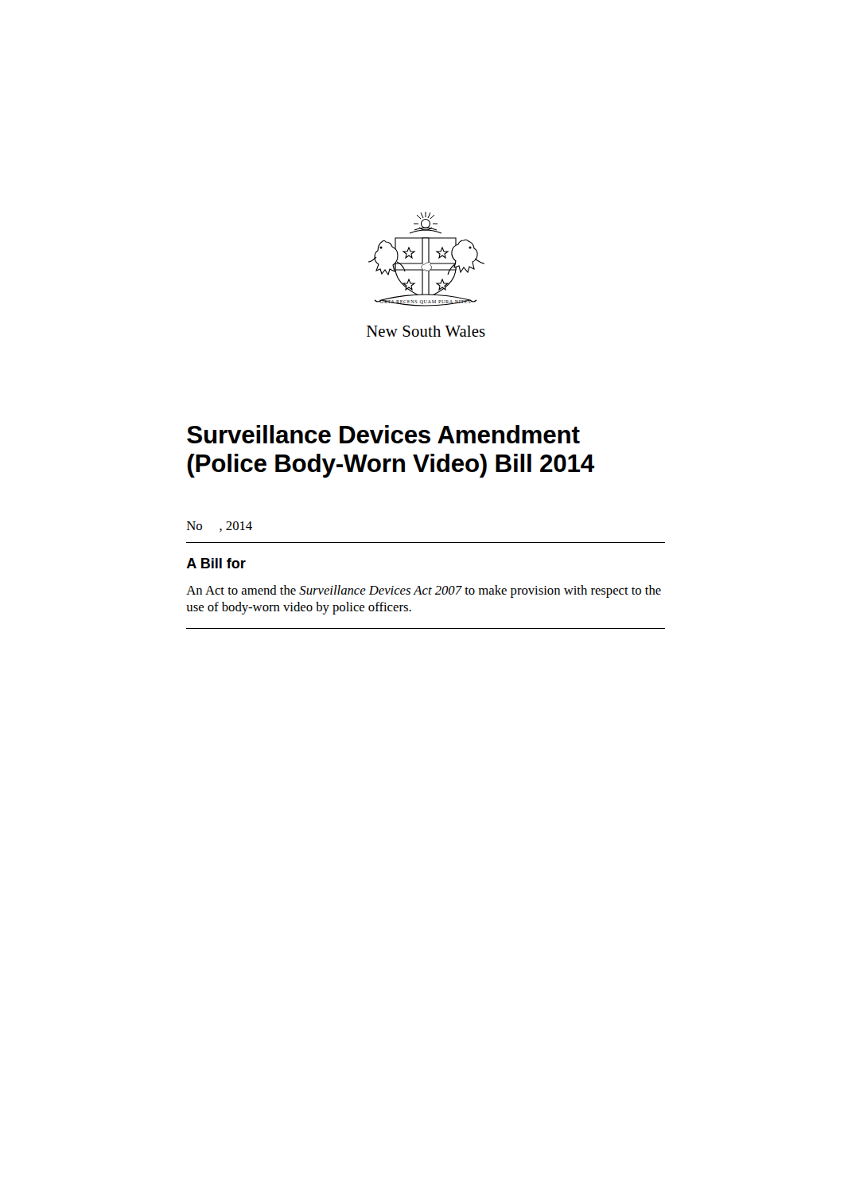ORTA RECENS QUAM PURA NITES
New South Wales
Surveillance Devices Amendment (Police Body-Worn Video) Bill 2014
No , 2014
A Bill for
An Act to amend the Surveillance Devices Act 2007 to make provision with respect to the use of body-worn video by police officers.